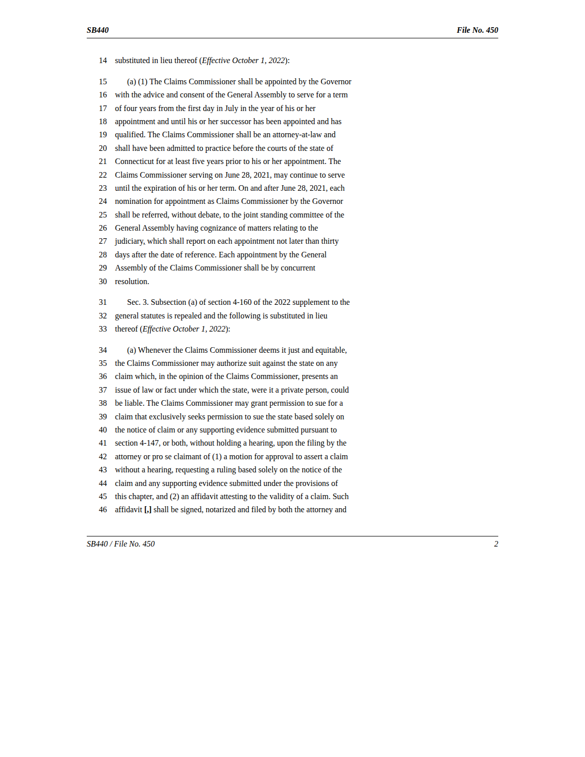SB440 File No. 450
substituted in lieu thereof (Effective October 1, 2022):
(a) (1) The Claims Commissioner shall be appointed by the Governor
with the advice and consent of the General Assembly to serve for a term
of four years from the first day in July in the year of his or her
appointment and until his or her successor has been appointed and has
qualified. The Claims Commissioner shall be an attorney-at-law and
shall have been admitted to practice before the courts of the state of
Connecticut for at least five years prior to his or her appointment. The
Claims Commissioner serving on June 28, 2021, may continue to serve
until the expiration of his or her term. On and after June 28, 2021, each
nomination for appointment as Claims Commissioner by the Governor
shall be referred, without debate, to the joint standing committee of the
General Assembly having cognizance of matters relating to the
judiciary, which shall report on each appointment not later than thirty
days after the date of reference. Each appointment by the General
Assembly of the Claims Commissioner shall be by concurrent
resolution.
Sec. 3. Subsection (a) of section 4-160 of the 2022 supplement to the
general statutes is repealed and the following is substituted in lieu
thereof (Effective October 1, 2022):
(a) Whenever the Claims Commissioner deems it just and equitable,
the Claims Commissioner may authorize suit against the state on any
claim which, in the opinion of the Claims Commissioner, presents an
issue of law or fact under which the state, were it a private person, could
be liable. The Claims Commissioner may grant permission to sue for a
claim that exclusively seeks permission to sue the state based solely on
the notice of claim or any supporting evidence submitted pursuant to
section 4-147, or both, without holding a hearing, upon the filing by the
attorney or pro se claimant of (1) a motion for approval to assert a claim
without a hearing, requesting a ruling based solely on the notice of the
claim and any supporting evidence submitted under the provisions of
this chapter, and (2) an affidavit attesting to the validity of a claim. Such
affidavit [,] shall be signed, notarized and filed by both the attorney and
SB440 / File No. 450 2